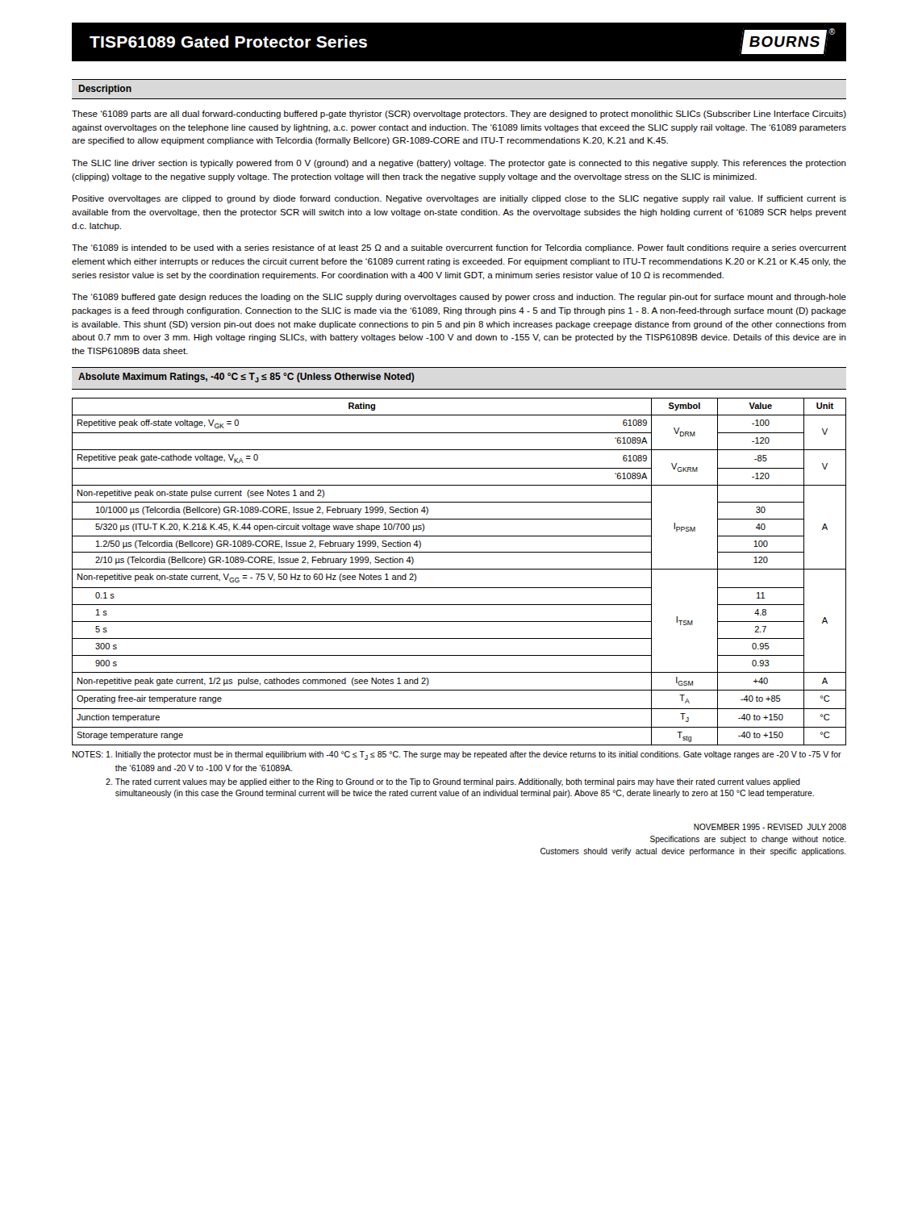TISP61089 Gated Protector Series
BOURNS®
Description
These ‘61089 parts are all dual forward-conducting buffered p-gate thyristor (SCR) overvoltage protectors. They are designed to protect monolithic SLICs (Subscriber Line Interface Circuits) against overvoltages on the telephone line caused by lightning, a.c. power contact and induction. The ‘61089 limits voltages that exceed the SLIC supply rail voltage. The ‘61089 parameters are specified to allow equipment compliance with Telcordia (formally Bellcore) GR-1089-CORE and ITU-T recommendations K.20, K.21 and K.45.
The SLIC line driver section is typically powered from 0 V (ground) and a negative (battery) voltage. The protector gate is connected to this negative supply. This references the protection (clipping) voltage to the negative supply voltage. The protection voltage will then track the negative supply voltage and the overvoltage stress on the SLIC is minimized.
Positive overvoltages are clipped to ground by diode forward conduction. Negative overvoltages are initially clipped close to the SLIC negative supply rail value. If sufficient current is available from the overvoltage, then the protector SCR will switch into a low voltage on-state condition. As the overvoltage subsides the high holding current of ‘61089 SCR helps prevent d.c. latchup.
The ‘61089 is intended to be used with a series resistance of at least 25 Ω and a suitable overcurrent function for Telcordia compliance. Power fault conditions require a series overcurrent element which either interrupts or reduces the circuit current before the ‘61089 current rating is exceeded. For equipment compliant to ITU-T recommendations K.20 or K.21 or K.45 only, the series resistor value is set by the coordination requirements. For coordination with a 400 V limit GDT, a minimum series resistor value of 10 Ω is recommended.
The ‘61089 buffered gate design reduces the loading on the SLIC supply during overvoltages caused by power cross and induction. The regular pin-out for surface mount and through-hole packages is a feed through configuration. Connection to the SLIC is made via the ‘61089, Ring through pins 4 - 5 and Tip through pins 1 - 8. A non-feed-through surface mount (D) package is available. This shunt (SD) version pin-out does not make duplicate connections to pin 5 and pin 8 which increases package creepage distance from ground of the other connections from about 0.7 mm to over 3 mm. High voltage ringing SLICs, with battery voltages below -100 V and down to -155 V, can be protected by the TISP61089B device. Details of this device are in the TISP61089B data sheet.
Absolute Maximum Ratings, -40 °C ≤ TJ ≤ 85 °C (Unless Otherwise Noted)
| Rating | Symbol | Value | Unit |
| --- | --- | --- | --- |
| / Repetitive peak off-state voltage, V GK = 0 / 61089 / | V DRM | -100 | V |
| ‘61089A | -120 |
| / Repetitive peak gate-cathode voltage, V KA = 0 / 61089 / | V GKRM | -85 | V |
| ‘61089A | -120 |
| Non-repetitive peak on-state pulse current (see Notes 1 and 2) | I PPSM | | A |
| 10/1000 µs (Telcordia (Bellcore) GR-1089-CORE, Issue 2, February 1999, Section 4) | 30 |
| 5/320 µs (ITU-T K.20, K.21& K.45, K.44 open-circuit voltage wave shape 10/700 µs) | 40 |
| 1.2/50 µs (Telcordia (Bellcore) GR-1089-CORE, Issue 2, February 1999, Section 4) | 100 |
| 2/10 µs (Telcordia (Bellcore) GR-1089-CORE, Issue 2, February 1999, Section 4) | 120 |
| Non-repetitive peak on-state current, V GG = - 75 V, 50 Hz to 60 Hz (see Notes 1 and 2) | I TSM | | A |
| 0.1 s | 11 |
| 1 s | 4.8 |
| 5 s | 2.7 |
| 300 s | 0.95 |
| 900 s | 0.93 |
| Non-repetitive peak gate current, 1/2 µs pulse, cathodes commoned (see Notes 1 and 2) | I GSM | +40 | A |
| Operating free-air temperature range | T A | -40 to +85 | °C |
| Junction temperature | T J | -40 to +150 | °C |
| Storage temperature range | T stg | -40 to +150 | °C |
| NOTES: | 1. | Initially the protector must be in thermal equilibrium with -40 °C ≤ T J ≤ 85 °C. The surge may be repeated after the device returns to its initial conditions. Gate voltage ranges are -20 V to -75 V for the ‘61089 and -20 V to -100 V for the ‘61089A. |
| | 2. | The rated current values may be applied either to the Ring to Ground or to the Tip to Ground terminal pairs. Additionally, both terminal pairs may have their rated current values applied simultaneously (in this case the Ground terminal current will be twice the rated current value of an individual terminal pair). Above 85 °C, derate linearly to zero at 150 °C lead temperature. |
NOVEMBER 1995 - REVISED JULY 2008
Specifications are subject to change without notice.
Customers should verify actual device performance in their specific applications.